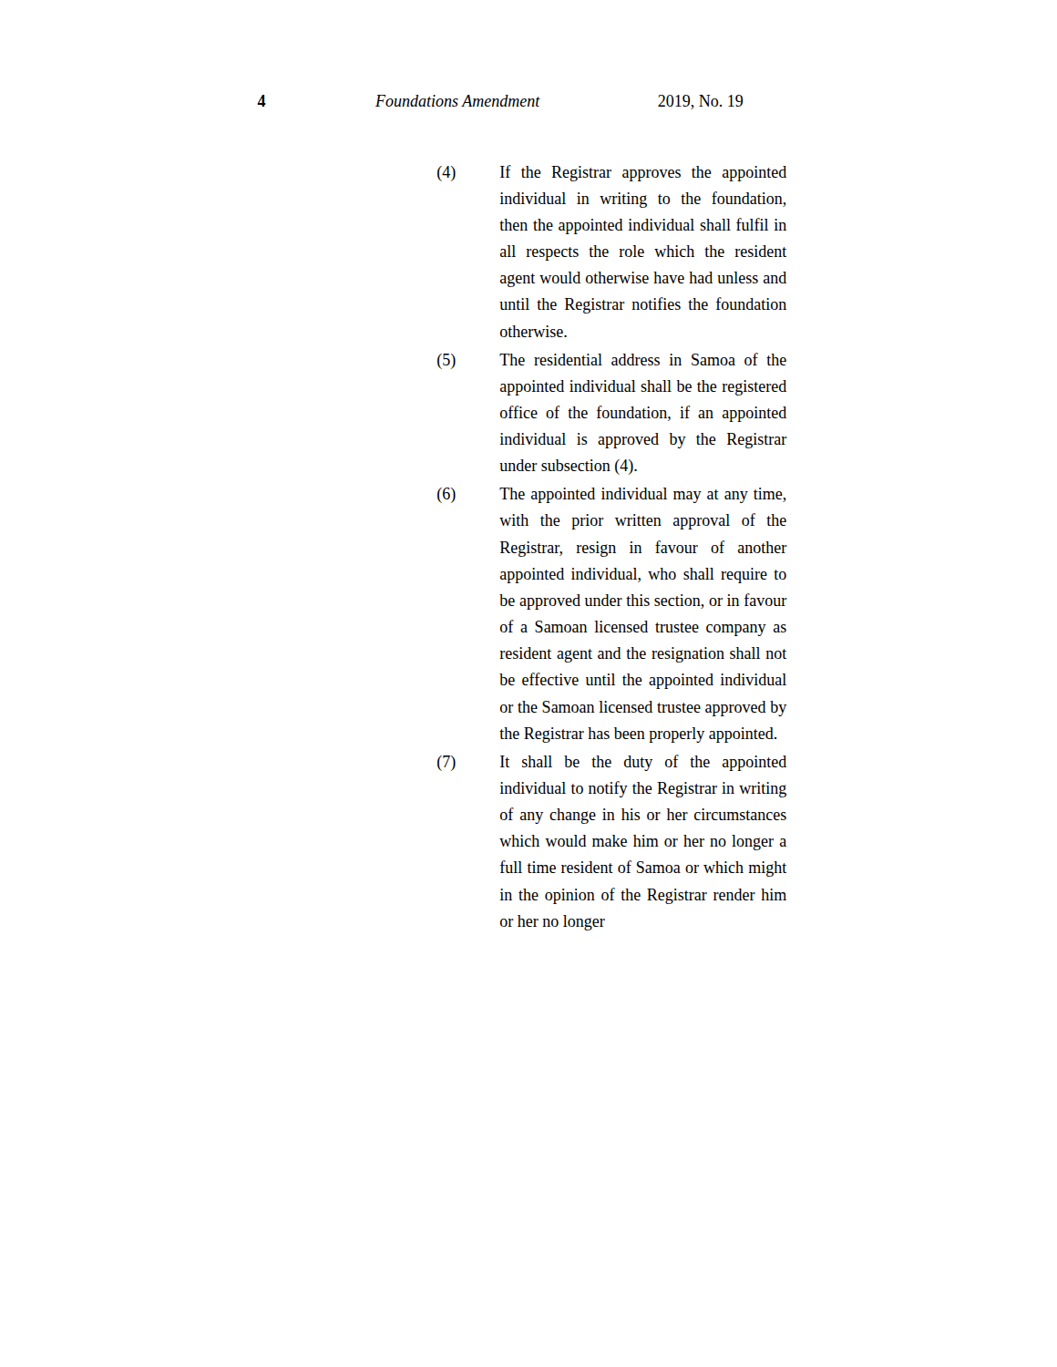4
Foundations Amendment
2019, No. 19
(4)
If the Registrar approves the appointed individual in writing to the foundation, then the appointed individual shall fulfil in all respects the role which the resident agent would otherwise have had unless and until the Registrar notifies the foundation otherwise.
(5)
The residential address in Samoa of the appointed individual shall be the registered office of the foundation, if an appointed individual is approved by the Registrar under subsection (4).
(6)
The appointed individual may at any time, with the prior written approval of the Registrar, resign in favour of another appointed individual, who shall require to be approved under this section, or in favour of a Samoan licensed trustee company as resident agent and the resignation shall not be effective until the appointed individual or the Samoan licensed trustee approved by the Registrar has been properly appointed.
(7)
It shall be the duty of the appointed individual to notify the Registrar in writing of any change in his or her circumstances which would make him or her no longer a full time resident of Samoa or which might in the opinion of the Registrar render him or her no longer